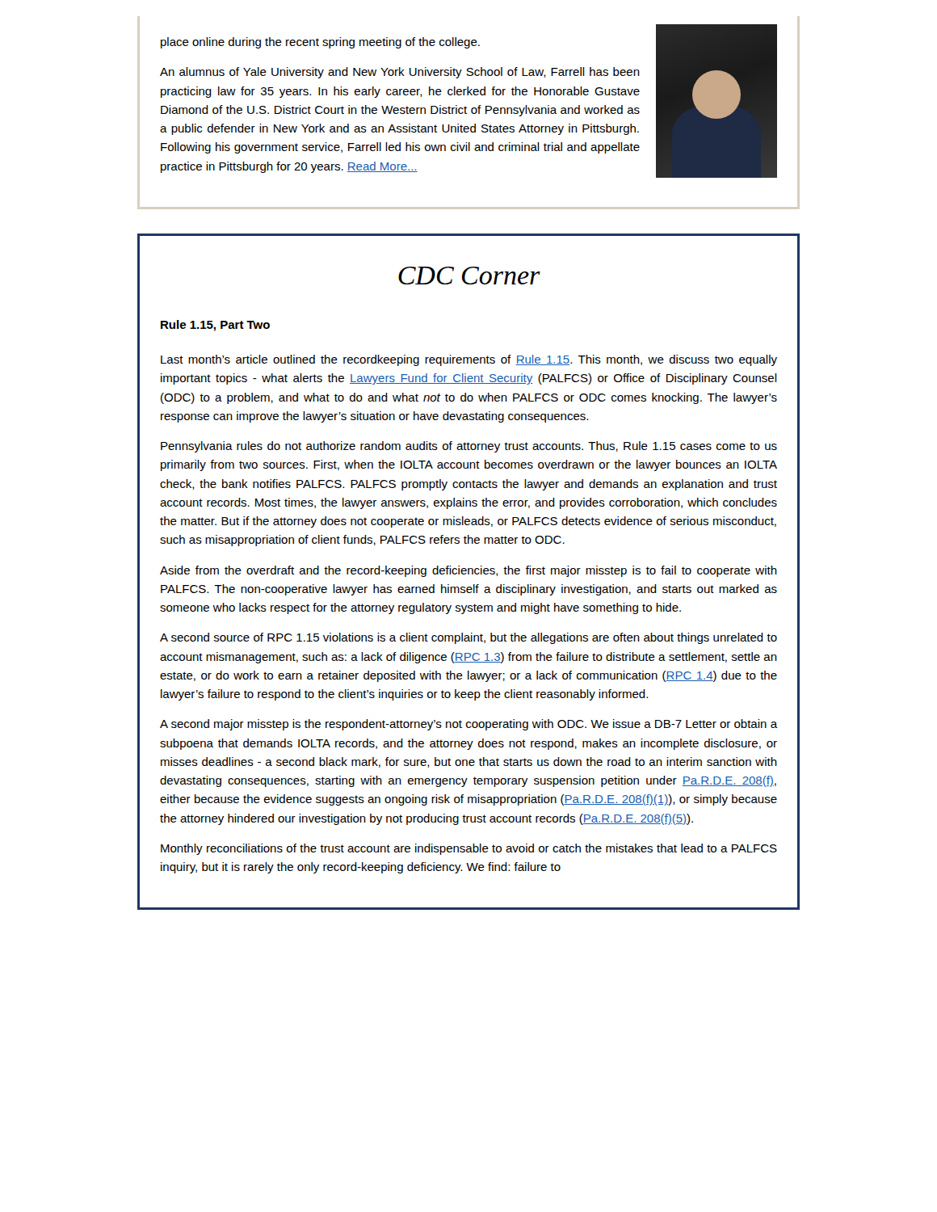place online during the recent spring meeting of the college.
An alumnus of Yale University and New York University School of Law, Farrell has been practicing law for 35 years. In his early career, he clerked for the Honorable Gustave Diamond of the U.S. District Court in the Western District of Pennsylvania and worked as a public defender in New York and as an Assistant United States Attorney in Pittsburgh. Following his government service, Farrell led his own civil and criminal trial and appellate practice in Pittsburgh for 20 years. Read More...
CDC Corner
Rule 1.15, Part Two
Last month’s article outlined the recordkeeping requirements of Rule 1.15. This month, we discuss two equally important topics - what alerts the Lawyers Fund for Client Security (PALFCS) or Office of Disciplinary Counsel (ODC) to a problem, and what to do and what not to do when PALFCS or ODC comes knocking. The lawyer’s response can improve the lawyer’s situation or have devastating consequences.
Pennsylvania rules do not authorize random audits of attorney trust accounts. Thus, Rule 1.15 cases come to us primarily from two sources. First, when the IOLTA account becomes overdrawn or the lawyer bounces an IOLTA check, the bank notifies PALFCS. PALFCS promptly contacts the lawyer and demands an explanation and trust account records. Most times, the lawyer answers, explains the error, and provides corroboration, which concludes the matter. But if the attorney does not cooperate or misleads, or PALFCS detects evidence of serious misconduct, such as misappropriation of client funds, PALFCS refers the matter to ODC.
Aside from the overdraft and the record-keeping deficiencies, the first major misstep is to fail to cooperate with PALFCS. The non-cooperative lawyer has earned himself a disciplinary investigation, and starts out marked as someone who lacks respect for the attorney regulatory system and might have something to hide.
A second source of RPC 1.15 violations is a client complaint, but the allegations are often about things unrelated to account mismanagement, such as: a lack of diligence (RPC 1.3) from the failure to distribute a settlement, settle an estate, or do work to earn a retainer deposited with the lawyer; or a lack of communication (RPC 1.4) due to the lawyer’s failure to respond to the client’s inquiries or to keep the client reasonably informed.
A second major misstep is the respondent-attorney’s not cooperating with ODC. We issue a DB-7 Letter or obtain a subpoena that demands IOLTA records, and the attorney does not respond, makes an incomplete disclosure, or misses deadlines - a second black mark, for sure, but one that starts us down the road to an interim sanction with devastating consequences, starting with an emergency temporary suspension petition under Pa.R.D.E. 208(f), either because the evidence suggests an ongoing risk of misappropriation (Pa.R.D.E. 208(f)(1)), or simply because the attorney hindered our investigation by not producing trust account records (Pa.R.D.E. 208(f)(5)).
Monthly reconciliations of the trust account are indispensable to avoid or catch the mistakes that lead to a PALFCS inquiry, but it is rarely the only record-keeping deficiency. We find: failure to